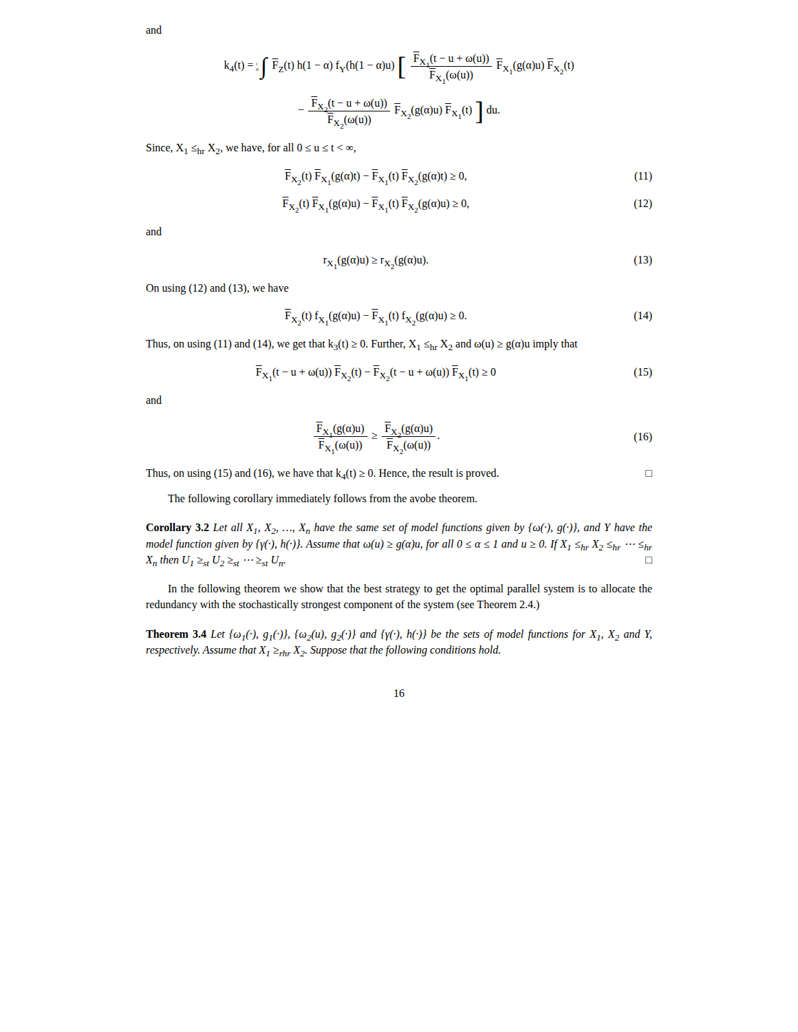and
k4(t) = t 0∫ FZ(t) h(1 − α) fY(h(1 − α)u) [ FX1(t − u + ω(u)) FX1(ω(u)) FX1(g(α)u) FX2(t)
− FX2(t − u + ω(u)) FX2(ω(u)) FX2(g(α)u) FX1(t) ] du.
Since, X1 ≤hr X2, we have, for all 0 ≤ u ≤ t < ∞,
FX2(t) FX1(g(α)t) − FX1(t) FX2(g(α)t) ≥ 0, (11)
FX2(t) FX1(g(α)u) − FX1(t) FX2(g(α)u) ≥ 0, (12)
and
rX1(g(α)u) ≥ rX2(g(α)u). (13)
On using (12) and (13), we have
FX2(t) fX1(g(α)u) − FX1(t) fX2(g(α)u) ≥ 0. (14)
Thus, on using (11) and (14), we get that k3(t) ≥ 0. Further, X1 ≤hr X2 and ω(u) ≥ g(α)u imply that
FX1(t − u + ω(u)) FX2(t) − FX2(t − u + ω(u)) FX1(t) ≥ 0 (15)
and
FX1(g(α)u) FX1(ω(u)) ≥ FX2(g(α)u) FX2(ω(u)) . (16)
Thus, on using (15) and (16), we have that k4(t) ≥ 0. Hence, the result is proved. □
The following corollary immediately follows from the avobe theorem.
Corollary 3.2 Let all X1, X2, …, Xn have the same set of model functions given by {ω(·), g(·)}, and Y have the model function given by {γ(·), h(·)}. Assume that ω(u) ≥ g(α)u, for all 0 ≤ α ≤ 1 and u ≥ 0. If X1 ≤hr X2 ≤hr ⋯ ≤hr Xn then U1 ≥st U2 ≥st ⋯ ≥st Un. □
In the following theorem we show that the best strategy to get the optimal parallel system is to allocate the redundancy with the stochastically strongest component of the system (see Theorem 2.4.)
Theorem 3.4 Let {ω1(·), g1(·)}, {ω2(u), g2(·)} and {γ(·), h(·)} be the sets of model functions for X1, X2 and Y, respectively. Assume that X1 ≥rhr X2. Suppose that the following conditions hold.
16